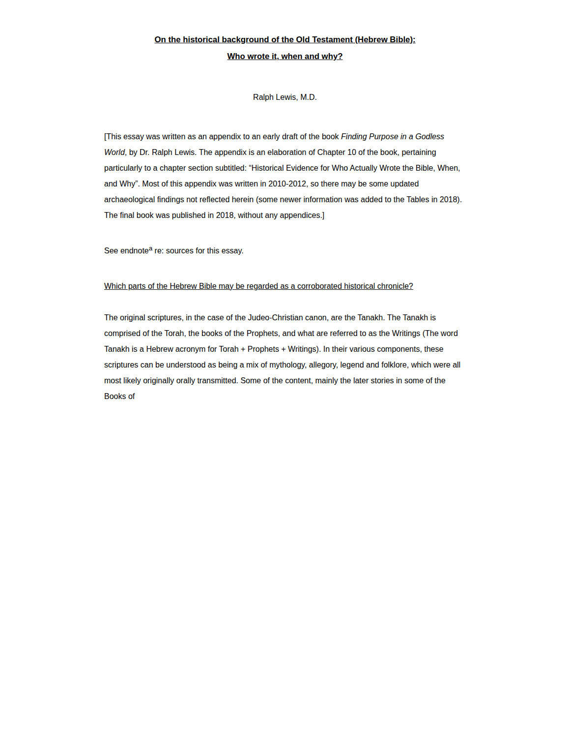On the historical background of the Old Testament (Hebrew Bible): Who wrote it, when and why?
Ralph Lewis, M.D.
[This essay was written as an appendix to an early draft of the book Finding Purpose in a Godless World, by Dr. Ralph Lewis. The appendix is an elaboration of Chapter 10 of the book, pertaining particularly to a chapter section subtitled: “Historical Evidence for Who Actually Wrote the Bible, When, and Why”. Most of this appendix was written in 2010-2012, so there may be some updated archaeological findings not reflected herein (some newer information was added to the Tables in 2018). The final book was published in 2018, without any appendices.]
See endnotea re: sources for this essay.
Which parts of the Hebrew Bible may be regarded as a corroborated historical chronicle?
The original scriptures, in the case of the Judeo-Christian canon, are the Tanakh. The Tanakh is comprised of the Torah, the books of the Prophets, and what are referred to as the Writings (The word Tanakh is a Hebrew acronym for Torah + Prophets + Writings). In their various components, these scriptures can be understood as being a mix of mythology, allegory, legend and folklore, which were all most likely originally orally transmitted. Some of the content, mainly the later stories in some of the Books of